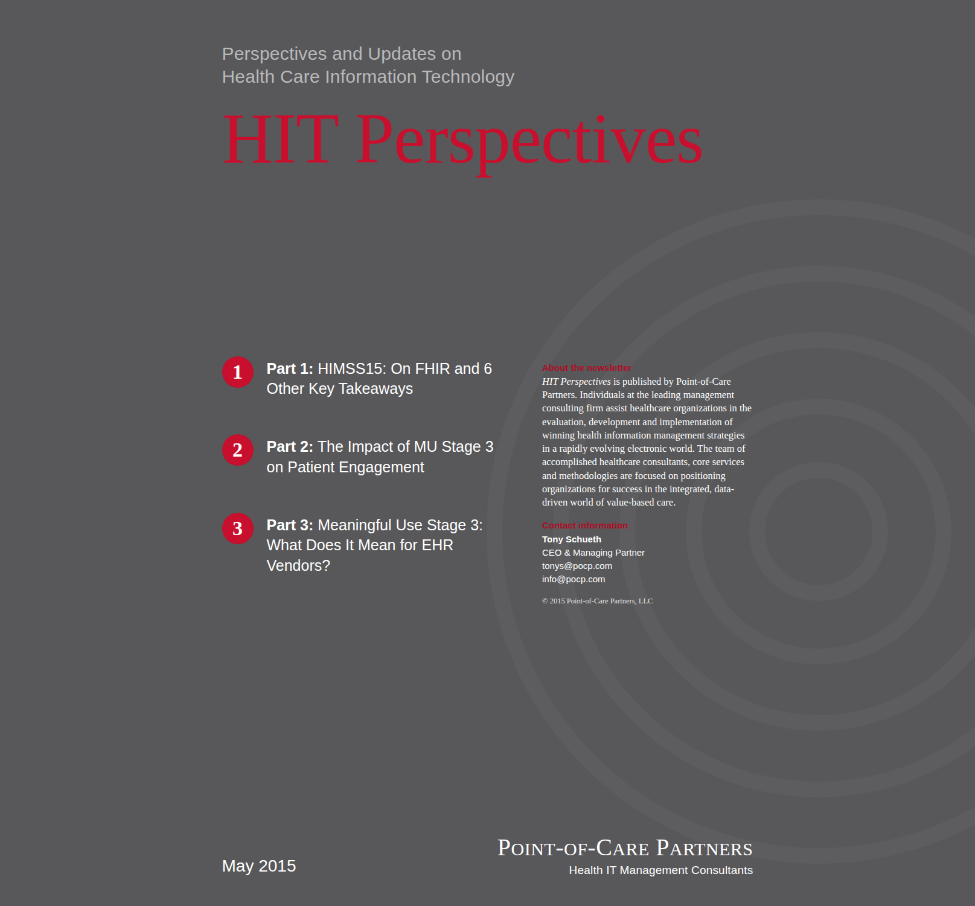Perspectives and Updates on
Health Care Information Technology
HIT Perspectives
1
Part 1: HIMSS15: On FHIR and 6 Other Key Takeaways
2
Part 2: The Impact of MU Stage 3 on Patient Engagement
3
Part 3: Meaningful Use Stage 3: What Does It Mean for EHR Vendors?
About the newsletter
HIT Perspectives is published by Point-of-Care Partners. Individuals at the leading management consulting firm assist healthcare organizations in the evaluation, development and implementation of winning health information management strategies in a rapidly evolving electronic world. The team of accomplished healthcare consultants, core services and methodologies are focused on positioning organizations for success in the integrated, data-driven world of value-based care.
Contact information
Tony Schueth
CEO & Managing Partner
tonys@pocp.com
info@pocp.com
© 2015 Point-of-Care Partners, LLC
May 2015
POINT-OF-CARE PARTNERS
Health IT Management Consultants